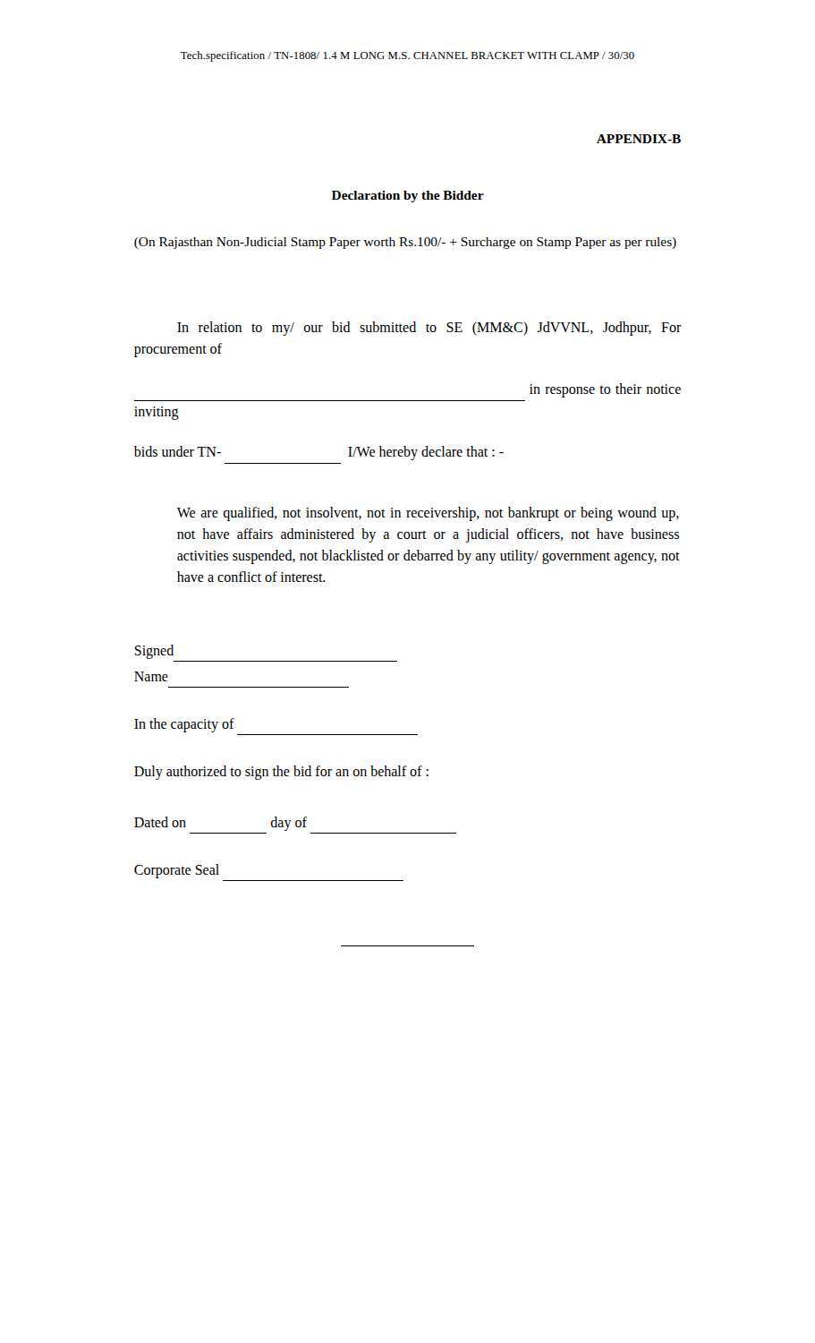Tech.specification / TN-1808/ 1.4 M LONG M.S. CHANNEL BRACKET WITH CLAMP / 30/30
APPENDIX-B
Declaration by the Bidder
(On Rajasthan Non-Judicial Stamp Paper worth Rs.100/- + Surcharge on Stamp Paper as per rules)
In relation to my/ our bid submitted to SE (MM&C) JdVVNL, Jodhpur, For procurement of
in response to their notice inviting
bids under TN- I/We hereby declare that : -
We are qualified, not insolvent, not in receivership, not bankrupt or being wound up, not have affairs administered by a court or a judicial officers, not have business activities suspended, not blacklisted or debarred by any utility/ government agency, not have a conflict of interest.
Signed
Name
In the capacity of
Duly authorized to sign the bid for an on behalf of :
Dated on day of
Corporate Seal